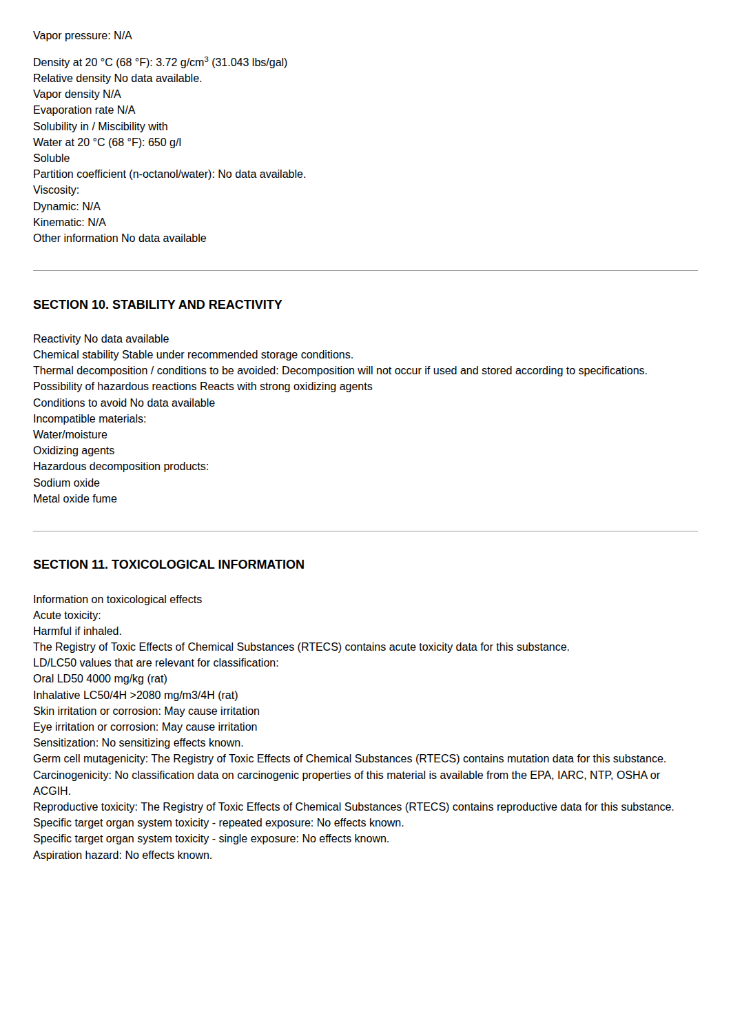Vapor pressure: N/A
Density at 20 °C (68 °F): 3.72 g/cm3 (31.043 lbs/gal)
Relative density No data available.
Vapor density N/A
Evaporation rate N/A
Solubility in / Miscibility with
Water at 20 °C (68 °F): 650 g/l
Soluble
Partition coefficient (n-octanol/water): No data available.
Viscosity:
Dynamic: N/A
Kinematic: N/A
Other information No data available
SECTION 10. STABILITY AND REACTIVITY
Reactivity No data available
Chemical stability Stable under recommended storage conditions.
Thermal decomposition / conditions to be avoided: Decomposition will not occur if used and stored according to specifications.
Possibility of hazardous reactions Reacts with strong oxidizing agents
Conditions to avoid No data available
Incompatible materials:
Water/moisture
Oxidizing agents
Hazardous decomposition products:
Sodium oxide
Metal oxide fume
SECTION 11. TOXICOLOGICAL INFORMATION
Information on toxicological effects
Acute toxicity:
Harmful if inhaled.
The Registry of Toxic Effects of Chemical Substances (RTECS) contains acute toxicity data for this substance.
LD/LC50 values that are relevant for classification:
Oral LD50 4000 mg/kg (rat)
Inhalative LC50/4H >2080 mg/m3/4H (rat)
Skin irritation or corrosion: May cause irritation
Eye irritation or corrosion: May cause irritation
Sensitization: No sensitizing effects known.
Germ cell mutagenicity: The Registry of Toxic Effects of Chemical Substances (RTECS) contains mutation data for this substance.
Carcinogenicity: No classification data on carcinogenic properties of this material is available from the EPA, IARC, NTP, OSHA or ACGIH.
Reproductive toxicity: The Registry of Toxic Effects of Chemical Substances (RTECS) contains reproductive data for this substance.
Specific target organ system toxicity - repeated exposure: No effects known.
Specific target organ system toxicity - single exposure: No effects known.
Aspiration hazard: No effects known.